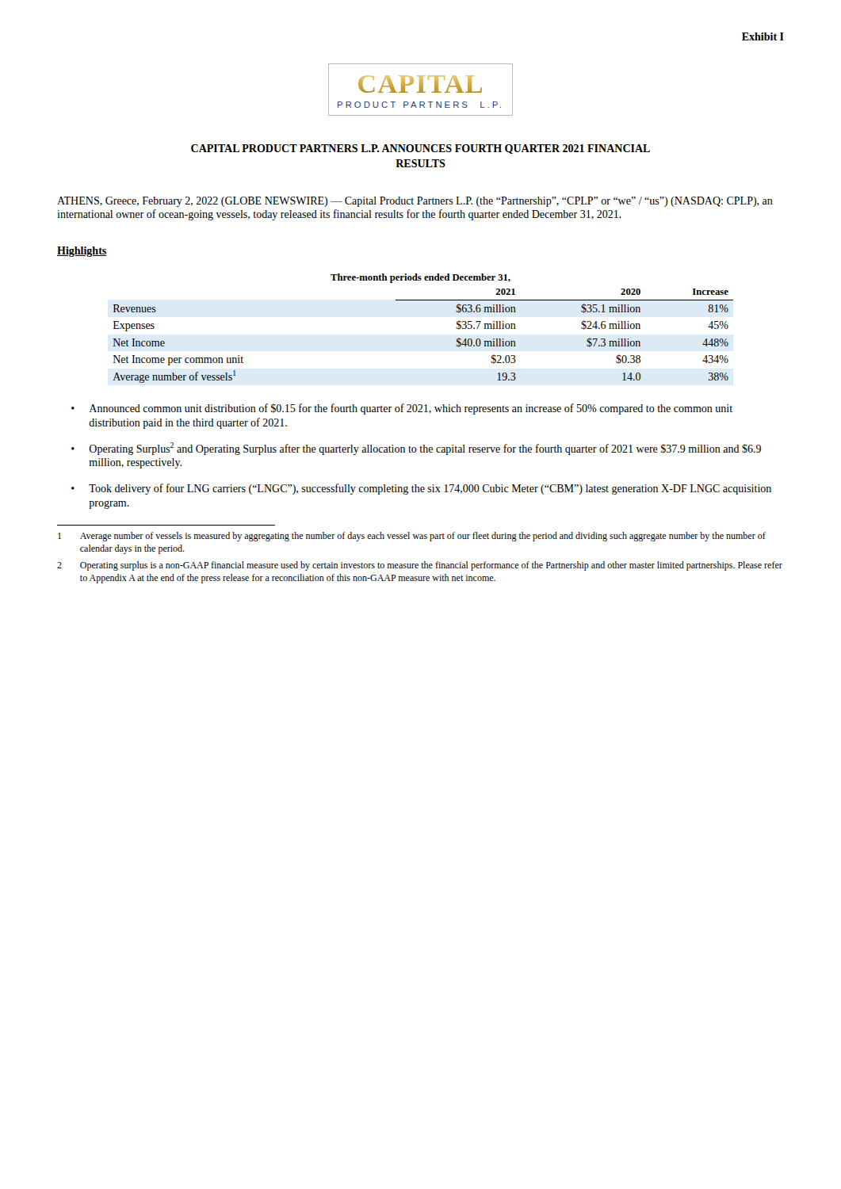Exhibit I
CAPITAL PRODUCT PARTNERS L.P.
CAPITAL PRODUCT PARTNERS L.P. ANNOUNCES FOURTH QUARTER 2021 FINANCIAL
RESULTS
ATHENS, Greece, February 2, 2022 (GLOBE NEWSWIRE) — Capital Product Partners L.P. (the “Partnership”, “CPLP” or “we” / “us”) (NASDAQ: CPLP), an international owner of ocean-going vessels, today released its financial results for the fourth quarter ended December 31, 2021.
Highlights
Three-month periods ended December 31,
| | 2021 | 2020 | Increase |
| --- | --- | --- | --- |
| Revenues | $63.6 million | $35.1 million | 81% |
| Expenses | $35.7 million | $24.6 million | 45% |
| Net Income | $40.0 million | $7.3 million | 448% |
| Net Income per common unit | $2.03 | $0.38 | 434% |
| Average number of vessels 1 | 19.3 | 14.0 | 38% |
Announced common unit distribution of $0.15 for the fourth quarter of 2021, which represents an increase of 50% compared to the common unit distribution paid in the third quarter of 2021.
Operating Surplus2 and Operating Surplus after the quarterly allocation to the capital reserve for the fourth quarter of 2021 were $37.9 million and $6.9 million, respectively.
Took delivery of four LNG carriers (“LNGC”), successfully completing the six 174,000 Cubic Meter (“CBM”) latest generation X-DF LNGC acquisition program.
1
Average number of vessels is measured by aggregating the number of days each vessel was part of our fleet during the period and dividing such aggregate number by the number of calendar days in the period.
2
Operating surplus is a non-GAAP financial measure used by certain investors to measure the financial performance of the Partnership and other master limited partnerships. Please refer to Appendix A at the end of the press release for a reconciliation of this non-GAAP measure with net income.